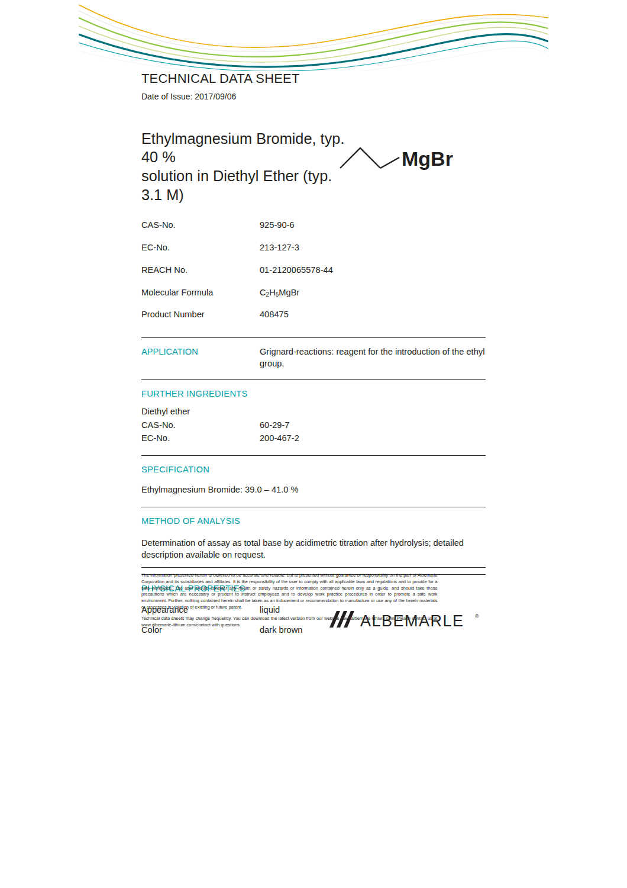TECHNICAL DATA SHEET
Date of Issue: 2017/09/06
Ethylmagnesium Bromide, typ. 40 %
solution in Diethyl Ether (typ. 3.1 M)
MgBr
| CAS-No. | 925-90-6 |
| EC-No. | 213-127-3 |
| REACH No. | 01-2120065578-44 |
| Molecular Formula | C 2 H 5 MgBr |
| Product Number | 408475 |
APPLICATION
Grignard-reactions: reagent for the introduction of the ethyl group.
FURTHER INGREDIENTS
Diethyl ether
| CAS-No. | 60-29-7 |
| EC-No. | 200-467-2 |
SPECIFICATION
Ethylmagnesium Bromide: 39.0 – 41.0 %
METHOD OF ANALYSIS
Determination of assay as total base by acidimetric titration after hydrolysis; detailed description available on request.
PHYSICAL PROPERTIES
| Appearance | liquid |
| Color | dark brown |
The information presented herein is believed to be accurate and reliable, but is presented without guarantee or responsibility on the part of Albemarle Corporation and its subsidiaries and affiliates. It is the responsibility of the user to comply with all applicable laws and regulations and to provide for a safe workplace. The user should consider any health or safety hazards or information contained herein only as a guide, and should take those precautions which are necessary or prudent to instruct employees and to develop work practice procedures in order to promote a safe work environment. Further, nothing contained herein shall be taken as an inducement or recommendation to manufacture or use any of the herein materials or processes in violation of existing or future patent.
Technical data sheets may change frequently. You can download the latest version from our website www.albemarle-lithium.com. Please contact us at www.albemarle-lithium.com/contact with questions.
ALBEMARLE ®